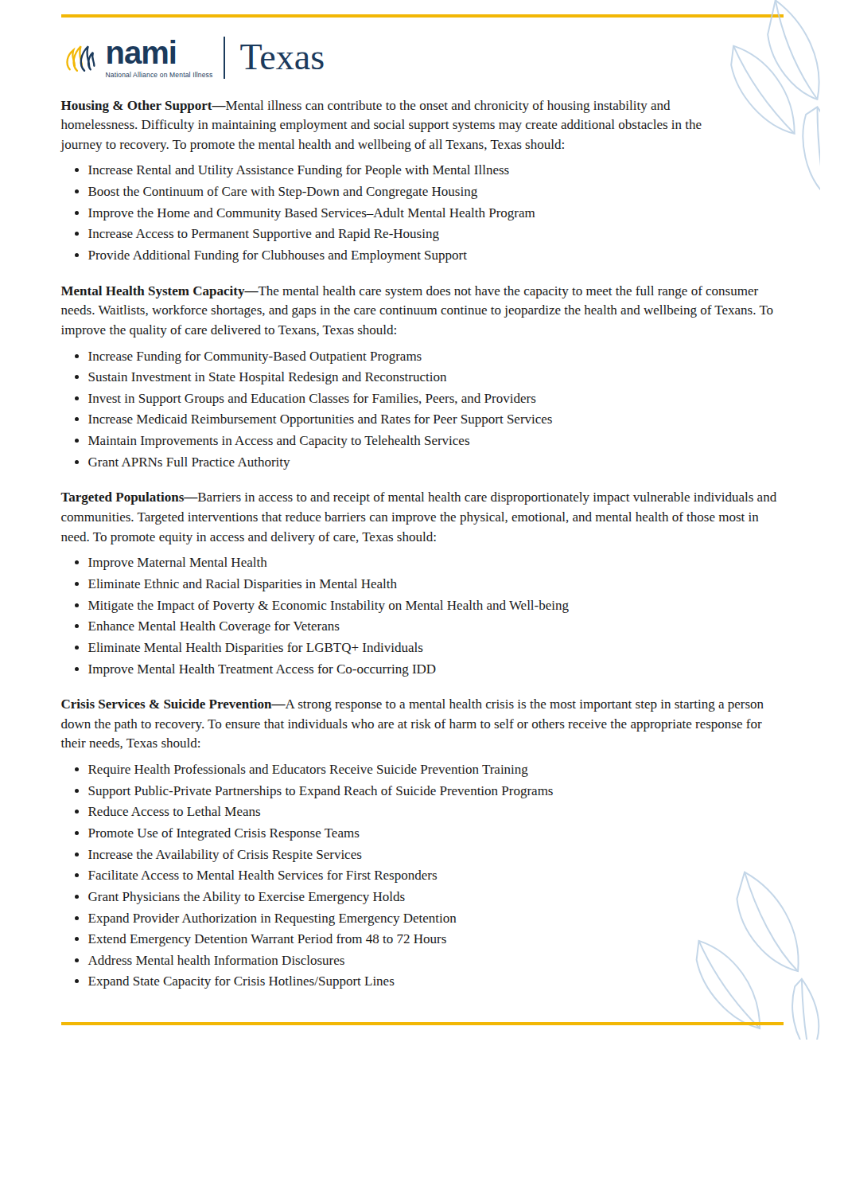nami National Alliance on Mental Illness
Texas
Housing & Other Support—Mental illness can contribute to the onset and chronicity of housing instability and homelessness. Difficulty in maintaining employment and social support systems may create additional obstacles in the journey to recovery. To promote the mental health and wellbeing of all Texans, Texas should:
Increase Rental and Utility Assistance Funding for People with Mental Illness
Boost the Continuum of Care with Step-Down and Congregate Housing
Improve the Home and Community Based Services–Adult Mental Health Program
Increase Access to Permanent Supportive and Rapid Re-Housing
Provide Additional Funding for Clubhouses and Employment Support
Mental Health System Capacity—The mental health care system does not have the capacity to meet the full range of consumer needs. Waitlists, workforce shortages, and gaps in the care continuum continue to jeopardize the health and wellbeing of Texans. To improve the quality of care delivered to Texans, Texas should:
Increase Funding for Community-Based Outpatient Programs
Sustain Investment in State Hospital Redesign and Reconstruction
Invest in Support Groups and Education Classes for Families, Peers, and Providers
Increase Medicaid Reimbursement Opportunities and Rates for Peer Support Services
Maintain Improvements in Access and Capacity to Telehealth Services
Grant APRNs Full Practice Authority
Targeted Populations—Barriers in access to and receipt of mental health care disproportionately impact vulnerable individuals and communities. Targeted interventions that reduce barriers can improve the physical, emotional, and mental health of those most in need. To promote equity in access and delivery of care, Texas should:
Improve Maternal Mental Health
Eliminate Ethnic and Racial Disparities in Mental Health
Mitigate the Impact of Poverty & Economic Instability on Mental Health and Well-being
Enhance Mental Health Coverage for Veterans
Eliminate Mental Health Disparities for LGBTQ+ Individuals
Improve Mental Health Treatment Access for Co-occurring IDD
Crisis Services & Suicide Prevention—A strong response to a mental health crisis is the most important step in starting a person down the path to recovery. To ensure that individuals who are at risk of harm to self or others receive the appropriate response for their needs, Texas should:
Require Health Professionals and Educators Receive Suicide Prevention Training
Support Public-Private Partnerships to Expand Reach of Suicide Prevention Programs
Reduce Access to Lethal Means
Promote Use of Integrated Crisis Response Teams
Increase the Availability of Crisis Respite Services
Facilitate Access to Mental Health Services for First Responders
Grant Physicians the Ability to Exercise Emergency Holds
Expand Provider Authorization in Requesting Emergency Detention
Extend Emergency Detention Warrant Period from 48 to 72 Hours
Address Mental health Information Disclosures
Expand State Capacity for Crisis Hotlines/Support Lines